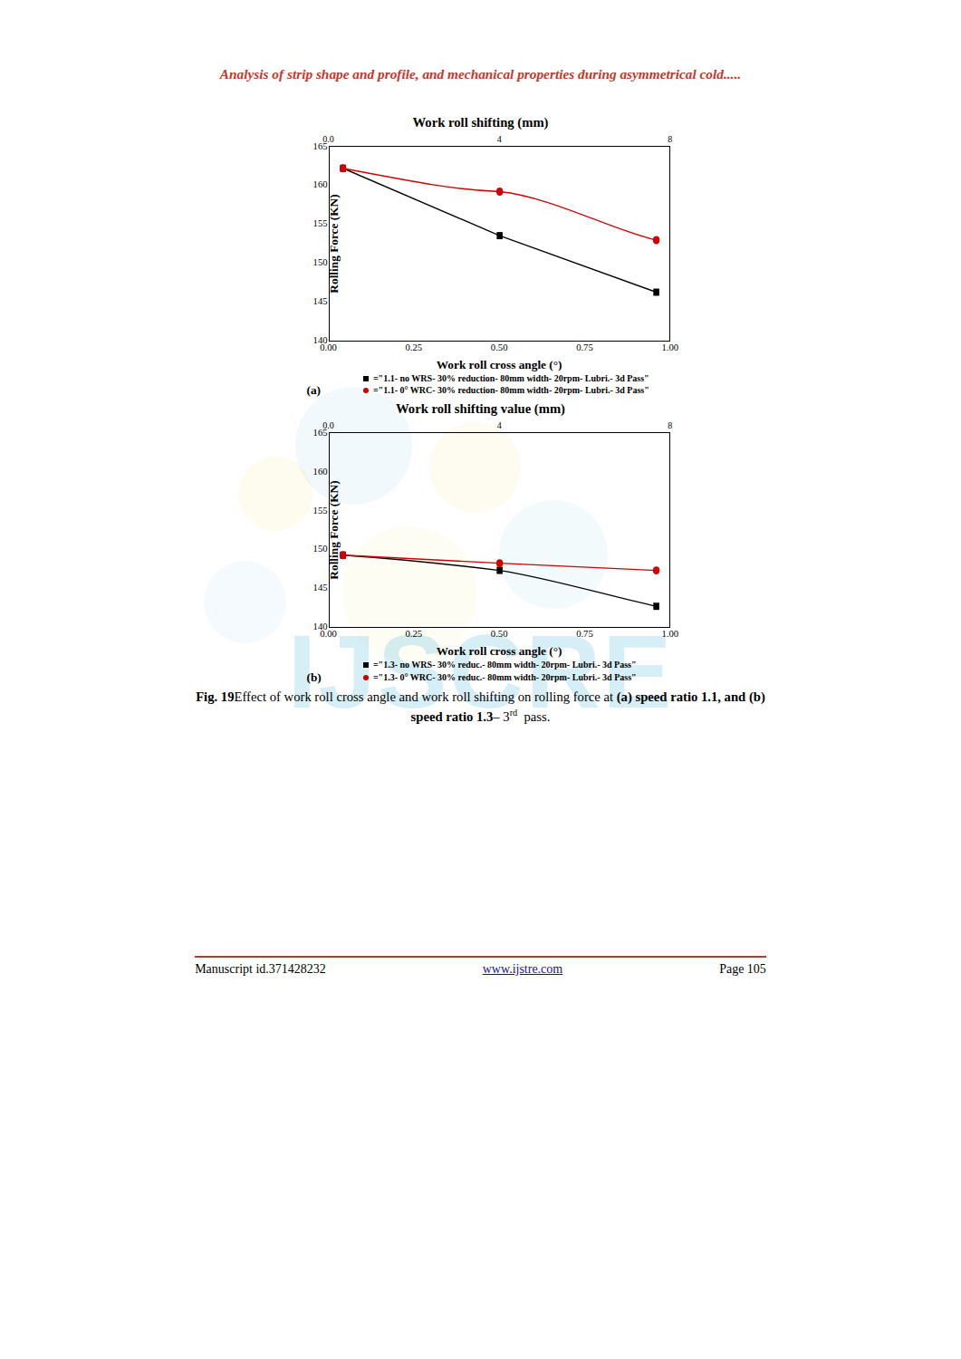Analysis of strip shape and profile, and mechanical properties during asymmetrical cold.....
IJSCRE
Work roll shifting (mm)
0.0 4 8
Rolling Force (KN)
165 160 155 150 145 140
0.00 0.25 0.50 0.75 1.00
Work roll cross angle (°)
="1.1- no WRS- 30% reduction- 80mm width- 20rpm- Lubri.- 3d Pass"
="1.1- 0° WRC- 30% reduction- 80mm width- 20rpm- Lubri.- 3d Pass"
(a)
Work roll shifting value (mm)
0.0 4 8
Rolling Force (KN)
165 160 155 150 145 140
0.00 0.25 0.50 0.75 1.00
Work roll cross angle (°)
="1.3- no WRS- 30% reduc.- 80mm width- 20rpm- Lubri.- 3d Pass"
="1.3- 0° WRC- 30% reduc.- 80mm width- 20rpm- Lubri.- 3d Pass"
(b)
Fig. 19 Effect of work roll cross angle and work roll shifting on rolling force at (a) speed ratio 1.1, and (b) speed ratio 1.3– 3rd pass.
Manuscript id.371428232
www.ijstre.com
Page 105